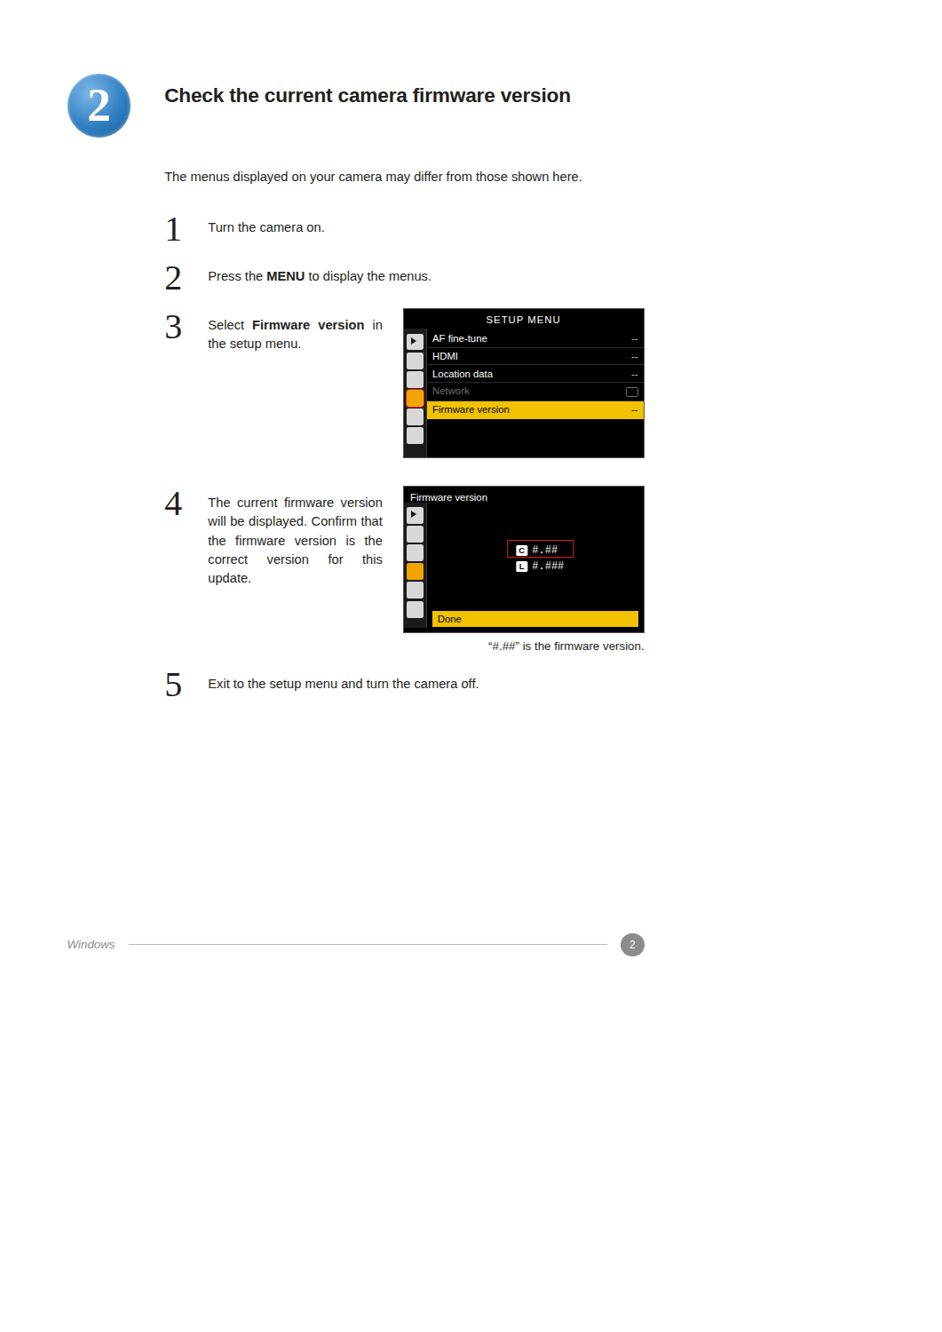2
Check the current camera firmware version
The menus displayed on your camera may differ from those shown here.
1
Turn the camera on.
2
Press the MENU to display the menus.
3
Select Firmware version in the setup menu.
SETUP MENU
AF fine-tune--
HDMI--
Location data--
Network
Firmware version--
4
The current firmware version will be displayed. Confirm that the firmware version is the correct version for this update.
Firmware version
C#.##
L#.###
Done
“#.##” is the firmware version.
5
Exit to the setup menu and turn the camera off.
Windows
2